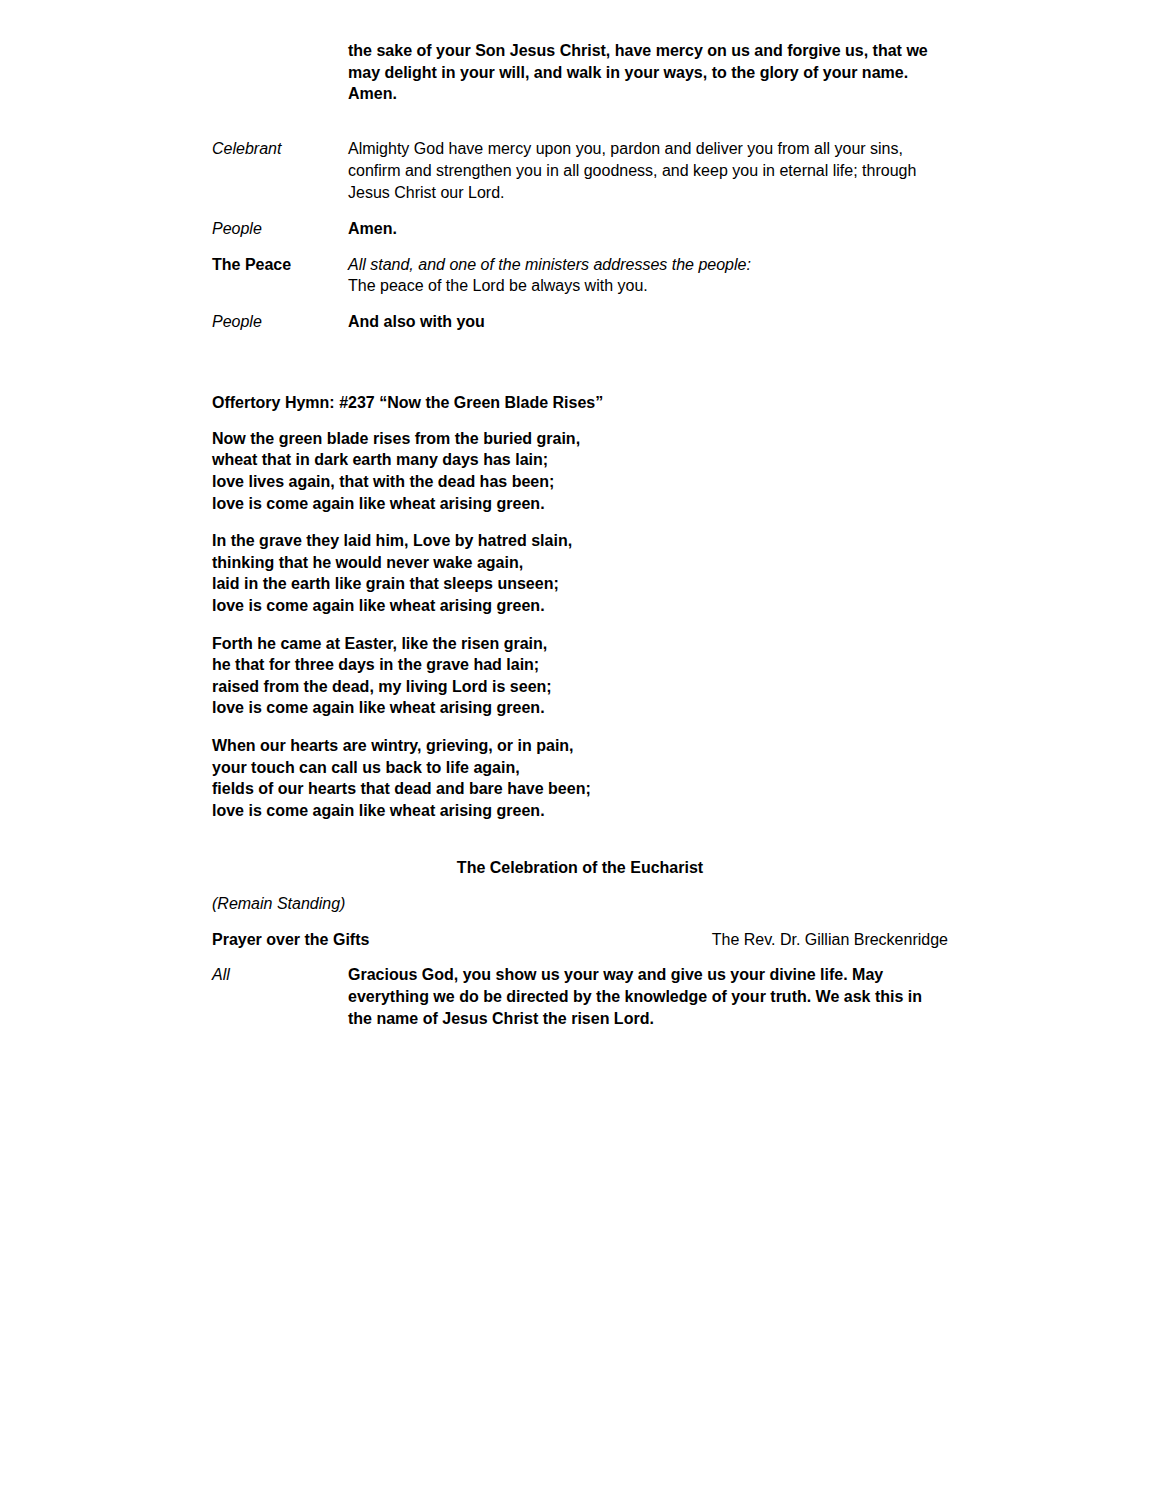the sake of your Son Jesus Christ, have mercy on us and forgive us, that we may delight in your will, and walk in your ways, to the glory of your name. Amen.
Celebrant Almighty God have mercy upon you, pardon and deliver you from all your sins, confirm and strengthen you in all goodness, and keep you in eternal life; through Jesus Christ our Lord.
People Amen.
The Peace All stand, and one of the ministers addresses the people:
The peace of the Lord be always with you.
People And also with you
Offertory Hymn: #237 “Now the Green Blade Rises”
Now the green blade rises from the buried grain,
wheat that in dark earth many days has lain;
love lives again, that with the dead has been;
love is come again like wheat arising green.
In the grave they laid him, Love by hatred slain,
thinking that he would never wake again,
laid in the earth like grain that sleeps unseen;
love is come again like wheat arising green.
Forth he came at Easter, like the risen grain,
he that for three days in the grave had lain;
raised from the dead, my living Lord is seen;
love is come again like wheat arising green.
When our hearts are wintry, grieving, or in pain,
your touch can call us back to life again,
fields of our hearts that dead and bare have been;
love is come again like wheat arising green.
The Celebration of the Eucharist
(Remain Standing)
Prayer over the Gifts The Rev. Dr. Gillian Breckenridge
All Gracious God, you show us your way and give us your divine life. May everything we do be directed by the knowledge of your truth. We ask this in the name of Jesus Christ the risen Lord.